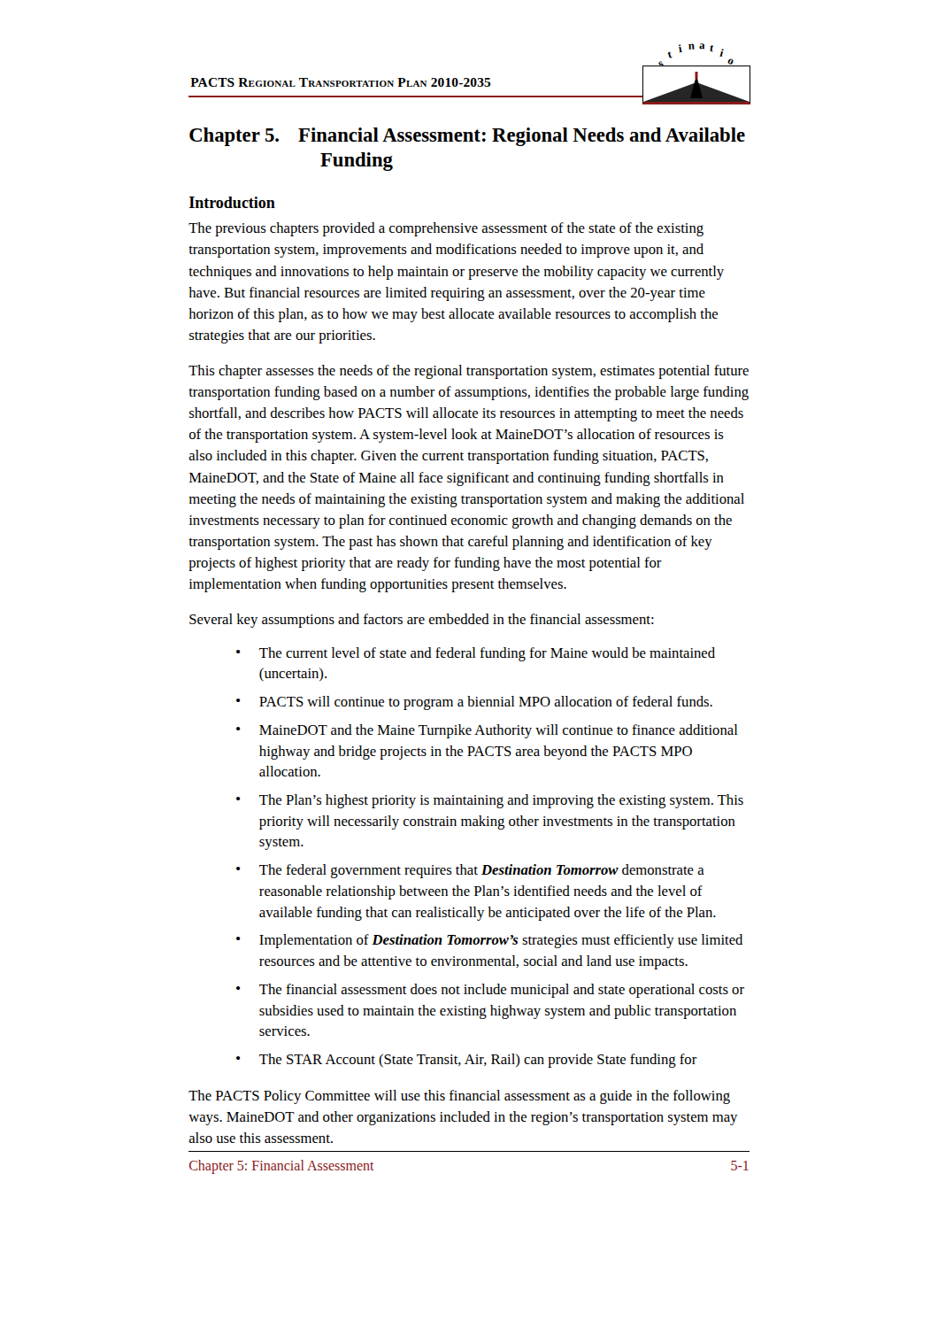D e s t i n a t i o n
PACTS Regional Transportation Plan 2010-2035
Chapter 5. Financial Assessment: Regional Needs and Available Funding
Introduction
The previous chapters provided a comprehensive assessment of the state of the existing transportation system, improvements and modifications needed to improve upon it, and techniques and innovations to help maintain or preserve the mobility capacity we currently have. But financial resources are limited requiring an assessment, over the 20-year time horizon of this plan, as to how we may best allocate available resources to accomplish the strategies that are our priorities.
This chapter assesses the needs of the regional transportation system, estimates potential future transportation funding based on a number of assumptions, identifies the probable large funding shortfall, and describes how PACTS will allocate its resources in attempting to meet the needs of the transportation system. A system-level look at MaineDOT’s allocation of resources is also included in this chapter. Given the current transportation funding situation, PACTS, MaineDOT, and the State of Maine all face significant and continuing funding shortfalls in meeting the needs of maintaining the existing transportation system and making the additional investments necessary to plan for continued economic growth and changing demands on the transportation system. The past has shown that careful planning and identification of key projects of highest priority that are ready for funding have the most potential for implementation when funding opportunities present themselves.
Several key assumptions and factors are embedded in the financial assessment:
The current level of state and federal funding for Maine would be maintained (uncertain).
PACTS will continue to program a biennial MPO allocation of federal funds.
MaineDOT and the Maine Turnpike Authority will continue to finance additional highway and bridge projects in the PACTS area beyond the PACTS MPO allocation.
The Plan’s highest priority is maintaining and improving the existing system. This priority will necessarily constrain making other investments in the transportation system.
The federal government requires that Destination Tomorrow demonstrate a reasonable relationship between the Plan’s identified needs and the level of available funding that can realistically be anticipated over the life of the Plan.
Implementation of Destination Tomorrow’s strategies must efficiently use limited resources and be attentive to environmental, social and land use impacts.
The financial assessment does not include municipal and state operational costs or subsidies used to maintain the existing highway system and public transportation services.
The STAR Account (State Transit, Air, Rail) can provide State funding for
The PACTS Policy Committee will use this financial assessment as a guide in the following ways. MaineDOT and other organizations included in the region’s transportation system may also use this assessment.
Chapter 5: Financial Assessment
5-1